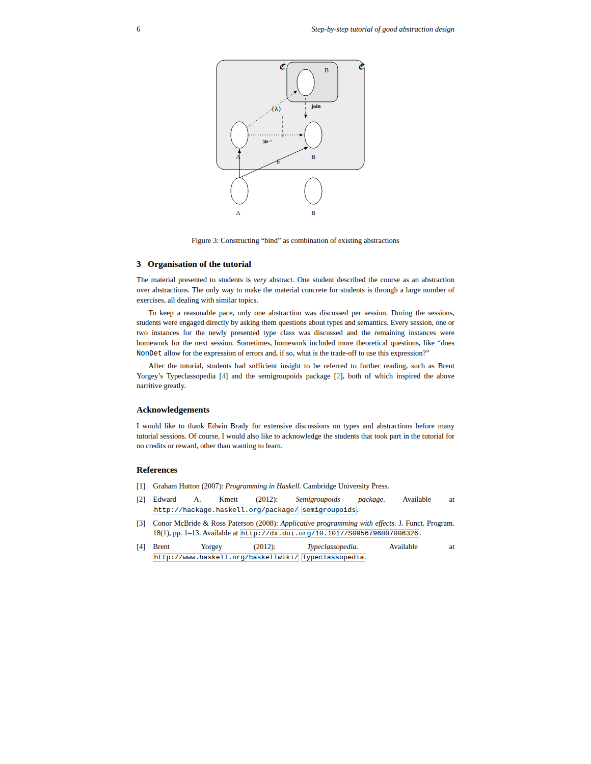6 Step-by-step tutorial of good abstraction design
ℭ ℭ B A B A B join ⟨∧⟩ ≫= h
Figure 3: Constructing “bind” as combination of existing abstractions
3 Organisation of the tutorial
The material presented to students is very abstract. One student described the course as an abstraction over abstractions. The only way to make the material concrete for students is through a large number of exercises, all dealing with similar topics.
To keep a reasonable pace, only one abstraction was discussed per session. During the sessions, students were engaged directly by asking them questions about types and semantics. Every session, one or two instances for the newly presented type class was discussed and the remaining instances were homework for the next session. Sometimes, homework included more theoretical questions, like “does NonDet allow for the expression of errors and, if so, what is the trade-off to use this expression?”
After the tutorial, students had sufficient insight to be referred to further reading, such as Brent Yorgey’s Typeclassopedia [4] and the semigroupoids package [2], both of which inspired the above narritive greatly.
Acknowledgements
I would like to thank Edwin Brady for extensive discussions on types and abstractions before many tutorial sessions. Of course, I would also like to acknowledge the students that took part in the tutorial for no credits or reward, other than wanting to learn.
References
[1] Graham Hutton (2007): Programming in Haskell. Cambridge University Press.
[2] Edward A. Kmett (2012): Semigroupoids package. Available at http://hackage.haskell.org/package/ semigroupoids.
[3] Conor McBride & Ross Paterson (2008): Applicative programming with effects. J. Funct. Program. 18(1), pp. 1–13. Available at http://dx.doi.org/10.1017/S0956796807006326.
[4] Brent Yorgey (2012): Typeclassopedia. Available at http://www.haskell.org/haskellwiki/ Typeclassopedia.